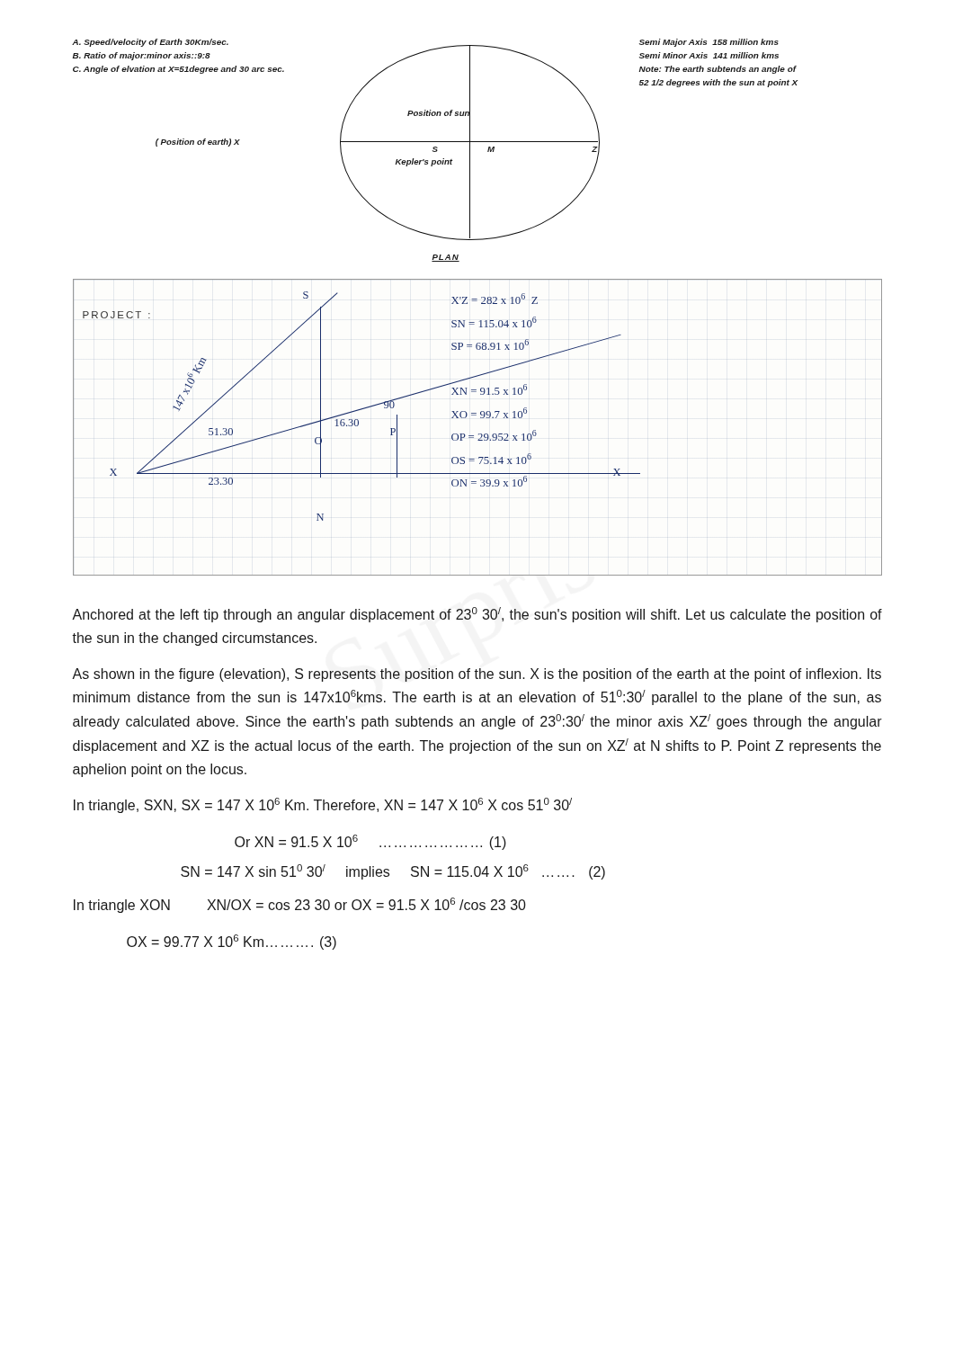Surprise
A. Speed/velocity of Earth 30Km/sec.
B. Ratio of major:minor axis::9:8
C. Angle of elvation at X=51degree and 30 arc sec.
Position of sun ( Position of earth) X Kepler's point S M Z PLAN
Semi Major Axis 158 million kms
Semi Minor Axis 141 million kms
Note: The earth subtends an angle of
52 1/2 degrees with the sun at point X
PROJECT :
S 147 x106 Km 51.30 23.30 16.30 90 P O X X N
X'Z = 282 x 106 Z
SN = 115.04 x 106
SP = 68.91 x 106
XN = 91.5 x 106
XO = 99.7 x 106
OP = 29.952 x 106
OS = 75.14 x 106
ON = 39.9 x 106
Anchored at the left tip through an angular displacement of 230 30/, the sun's position will shift. Let us calculate the position of the sun in the changed circumstances.
As shown in the figure (elevation), S represents the position of the sun. X is the position of the earth at the point of inflexion. Its minimum distance from the sun is 147x106kms. The earth is at an elevation of 510:30/ parallel to the plane of the sun, as already calculated above. Since the earth's path subtends an angle of 230:30/ the minor axis XZ/ goes through the angular displacement and XZ is the actual locus of the earth. The projection of the sun on XZ/ at N shifts to P. Point Z represents the aphelion point on the locus.
In triangle, SXN, SX = 147 X 106 Km. Therefore, XN = 147 X 106 X cos 510 30/
Or XN = 91.5 X 106 ………………… (1)
SN = 147 X sin 510 30/ implies SN = 115.04 X 106 ……. (2)
In triangle XON XN/OX = cos 23 30 or OX = 91.5 X 106 /cos 23 30
OX = 99.77 X 106 Km………. (3)